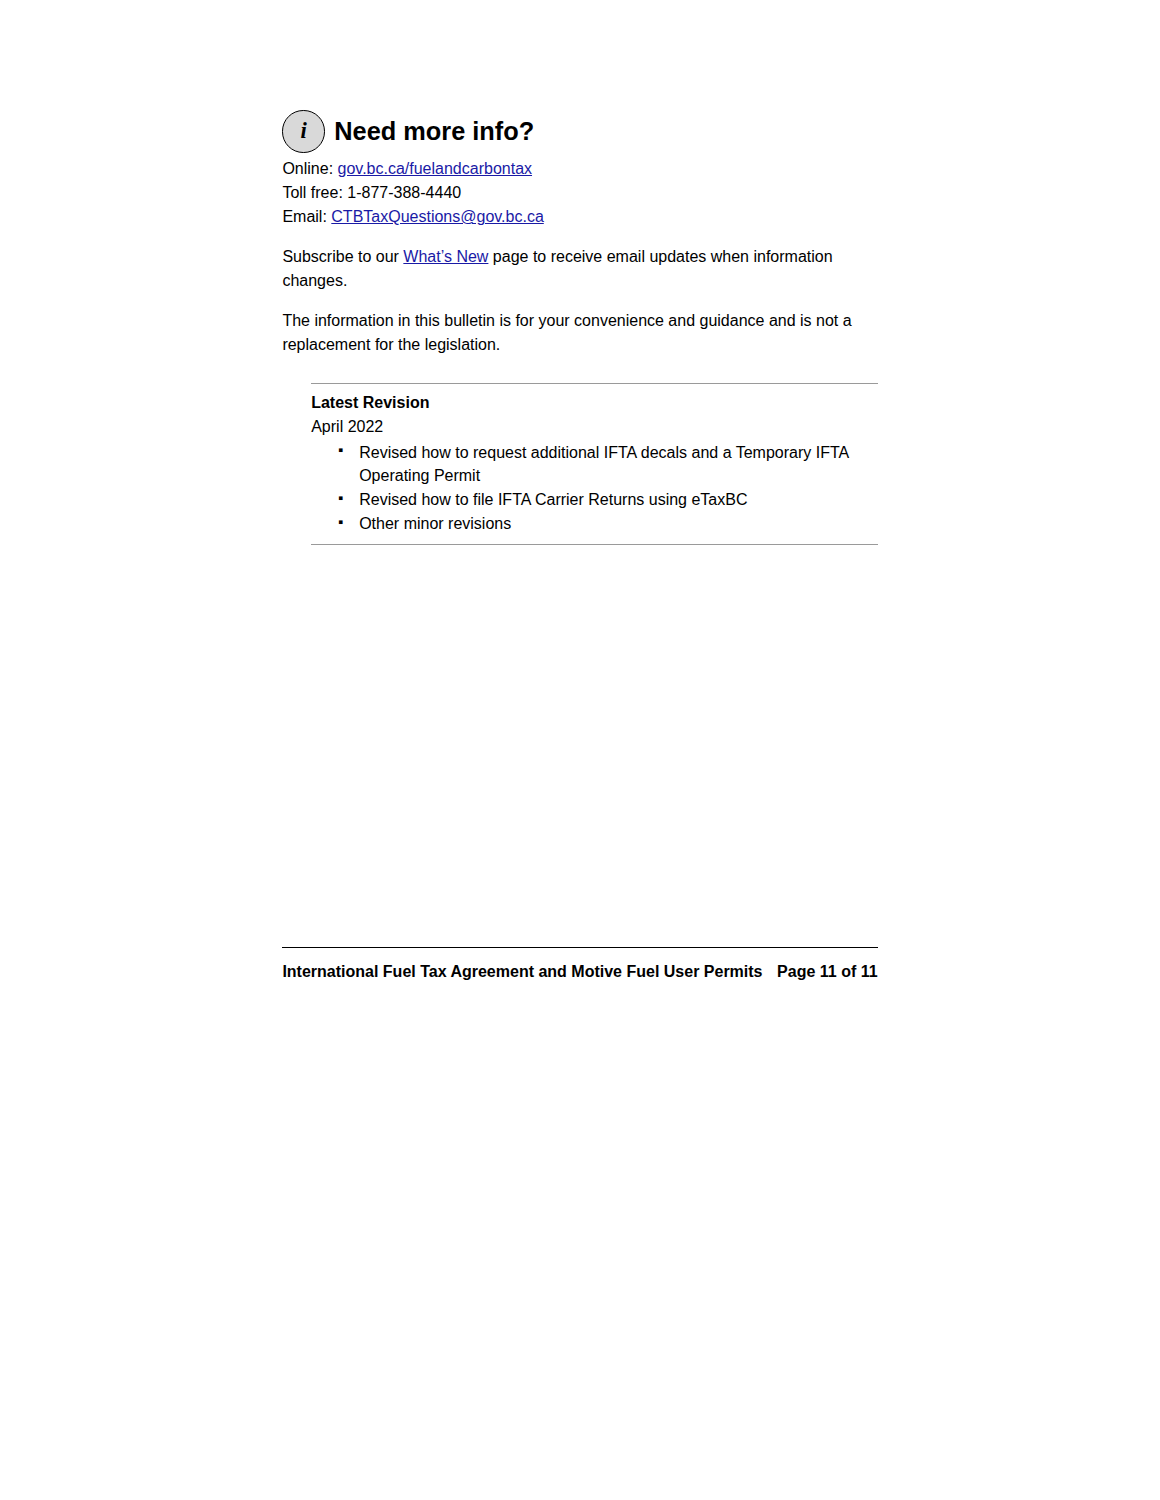iNeed more info?
Online: gov.bc.ca/fuelandcarbontax
Toll free: 1-877-388-4440
Email: CTBTaxQuestions@gov.bc.ca
Subscribe to our What’s New page to receive email updates when information changes.
The information in this bulletin is for your convenience and guidance and is not a replacement for the legislation.
Latest Revision
April 2022
Revised how to request additional IFTA decals and a Temporary IFTA Operating Permit
Revised how to file IFTA Carrier Returns using eTaxBC
Other minor revisions
International Fuel Tax Agreement and Motive Fuel User Permits
Page 11 of 11